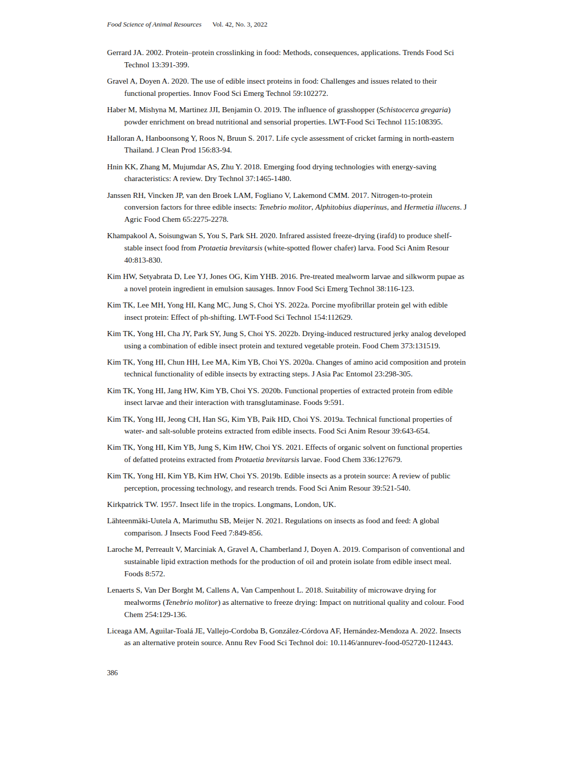Food Science of Animal Resources Vol. 42, No. 3, 2022
Gerrard JA. 2002. Protein–protein crosslinking in food: Methods, consequences, applications. Trends Food Sci Technol 13:391-399.
Gravel A, Doyen A. 2020. The use of edible insect proteins in food: Challenges and issues related to their functional properties. Innov Food Sci Emerg Technol 59:102272.
Haber M, Mishyna M, Martinez JJI, Benjamin O. 2019. The influence of grasshopper (Schistocerca gregaria) powder enrichment on bread nutritional and sensorial properties. LWT-Food Sci Technol 115:108395.
Halloran A, Hanboonsong Y, Roos N, Bruun S. 2017. Life cycle assessment of cricket farming in north-eastern Thailand. J Clean Prod 156:83-94.
Hnin KK, Zhang M, Mujumdar AS, Zhu Y. 2018. Emerging food drying technologies with energy-saving characteristics: A review. Dry Technol 37:1465-1480.
Janssen RH, Vincken JP, van den Broek LAM, Fogliano V, Lakemond CMM. 2017. Nitrogen-to-protein conversion factors for three edible insects: Tenebrio molitor, Alphitobius diaperinus, and Hermetia illucens. J Agric Food Chem 65:2275-2278.
Khampakool A, Soisungwan S, You S, Park SH. 2020. Infrared assisted freeze-drying (irafd) to produce shelf-stable insect food from Protaetia brevitarsis (white-spotted flower chafer) larva. Food Sci Anim Resour 40:813-830.
Kim HW, Setyabrata D, Lee YJ, Jones OG, Kim YHB. 2016. Pre-treated mealworm larvae and silkworm pupae as a novel protein ingredient in emulsion sausages. Innov Food Sci Emerg Technol 38:116-123.
Kim TK, Lee MH, Yong HI, Kang MC, Jung S, Choi YS. 2022a. Porcine myofibrillar protein gel with edible insect protein: Effect of ph-shifting. LWT-Food Sci Technol 154:112629.
Kim TK, Yong HI, Cha JY, Park SY, Jung S, Choi YS. 2022b. Drying-induced restructured jerky analog developed using a combination of edible insect protein and textured vegetable protein. Food Chem 373:131519.
Kim TK, Yong HI, Chun HH, Lee MA, Kim YB, Choi YS. 2020a. Changes of amino acid composition and protein technical functionality of edible insects by extracting steps. J Asia Pac Entomol 23:298-305.
Kim TK, Yong HI, Jang HW, Kim YB, Choi YS. 2020b. Functional properties of extracted protein from edible insect larvae and their interaction with transglutaminase. Foods 9:591.
Kim TK, Yong HI, Jeong CH, Han SG, Kim YB, Paik HD, Choi YS. 2019a. Technical functional properties of water- and salt-soluble proteins extracted from edible insects. Food Sci Anim Resour 39:643-654.
Kim TK, Yong HI, Kim YB, Jung S, Kim HW, Choi YS. 2021. Effects of organic solvent on functional properties of defatted proteins extracted from Protaetia brevitarsis larvae. Food Chem 336:127679.
Kim TK, Yong HI, Kim YB, Kim HW, Choi YS. 2019b. Edible insects as a protein source: A review of public perception, processing technology, and research trends. Food Sci Anim Resour 39:521-540.
Kirkpatrick TW. 1957. Insect life in the tropics. Longmans, London, UK.
Lähteenmäki-Uutela A, Marimuthu SB, Meijer N. 2021. Regulations on insects as food and feed: A global comparison. J Insects Food Feed 7:849-856.
Laroche M, Perreault V, Marciniak A, Gravel A, Chamberland J, Doyen A. 2019. Comparison of conventional and sustainable lipid extraction methods for the production of oil and protein isolate from edible insect meal. Foods 8:572.
Lenaerts S, Van Der Borght M, Callens A, Van Campenhout L. 2018. Suitability of microwave drying for mealworms (Tenebrio molitor) as alternative to freeze drying: Impact on nutritional quality and colour. Food Chem 254:129-136.
Liceaga AM, Aguilar-Toalá JE, Vallejo-Cordoba B, González-Córdova AF, Hernández-Mendoza A. 2022. Insects as an alternative protein source. Annu Rev Food Sci Technol doi: 10.1146/annurev-food-052720-112443.
386